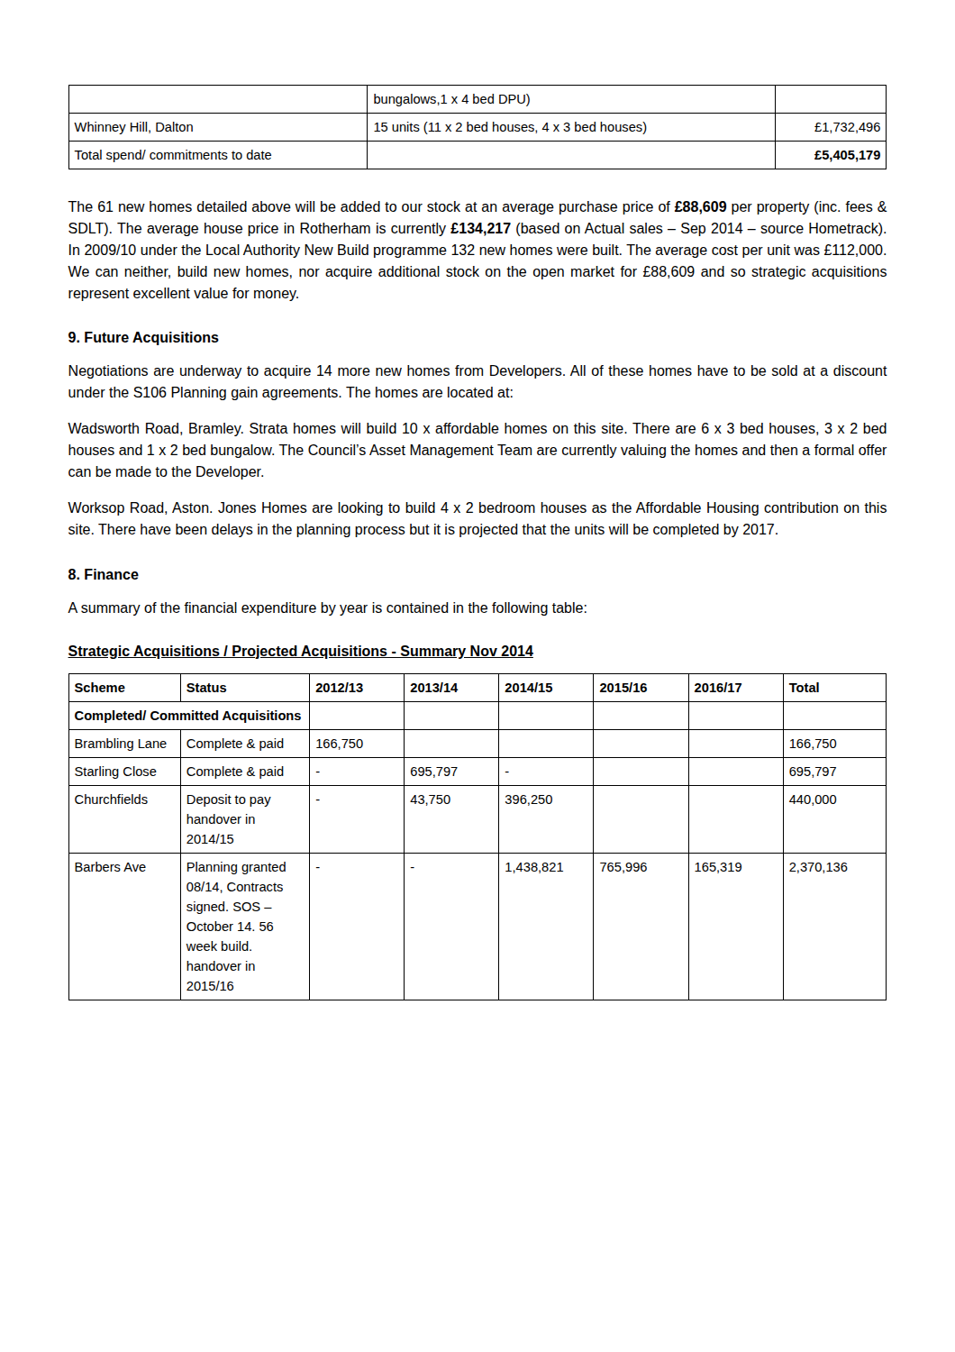| | bungalows,1 x 4 bed DPU) | |
| Whinney Hill, Dalton | 15 units (11 x 2 bed houses, 4 x 3 bed houses) | £1,732,496 |
| Total spend/ commitments to date | | £5,405,179 |
The 61 new homes detailed above will be added to our stock at an average purchase price of £88,609 per property (inc. fees & SDLT). The average house price in Rotherham is currently £134,217 (based on Actual sales – Sep 2014 – source Hometrack). In 2009/10 under the Local Authority New Build programme 132 new homes were built. The average cost per unit was £112,000. We can neither, build new homes, nor acquire additional stock on the open market for £88,609 and so strategic acquisitions represent excellent value for money.
9. Future Acquisitions
Negotiations are underway to acquire 14 more new homes from Developers. All of these homes have to be sold at a discount under the S106 Planning gain agreements. The homes are located at:
Wadsworth Road, Bramley. Strata homes will build 10 x affordable homes on this site. There are 6 x 3 bed houses, 3 x 2 bed houses and 1 x 2 bed bungalow. The Council’s Asset Management Team are currently valuing the homes and then a formal offer can be made to the Developer.
Worksop Road, Aston. Jones Homes are looking to build 4 x 2 bedroom houses as the Affordable Housing contribution on this site. There have been delays in the planning process but it is projected that the units will be completed by 2017.
8. Finance
A summary of the financial expenditure by year is contained in the following table:
Strategic Acquisitions / Projected Acquisitions - Summary Nov 2014
| Scheme | Status | 2012/13 | 2013/14 | 2014/15 | 2015/16 | 2016/17 | Total |
| --- | --- | --- | --- | --- | --- | --- | --- |
| Completed/ Committed Acquisitions | | | | | | |
| Brambling Lane | Complete & paid | 166,750 | | | | | 166,750 |
| Starling Close | Complete & paid | - | 695,797 | - | | | 695,797 |
| Churchfields | Deposit to pay handover in 2014/15 | - | 43,750 | 396,250 | | | 440,000 |
| Barbers Ave | Planning granted 08/14, Contracts signed. SOS – October 14. 56 week build. handover in 2015/16 | - | - | 1,438,821 | 765,996 | 165,319 | 2,370,136 |